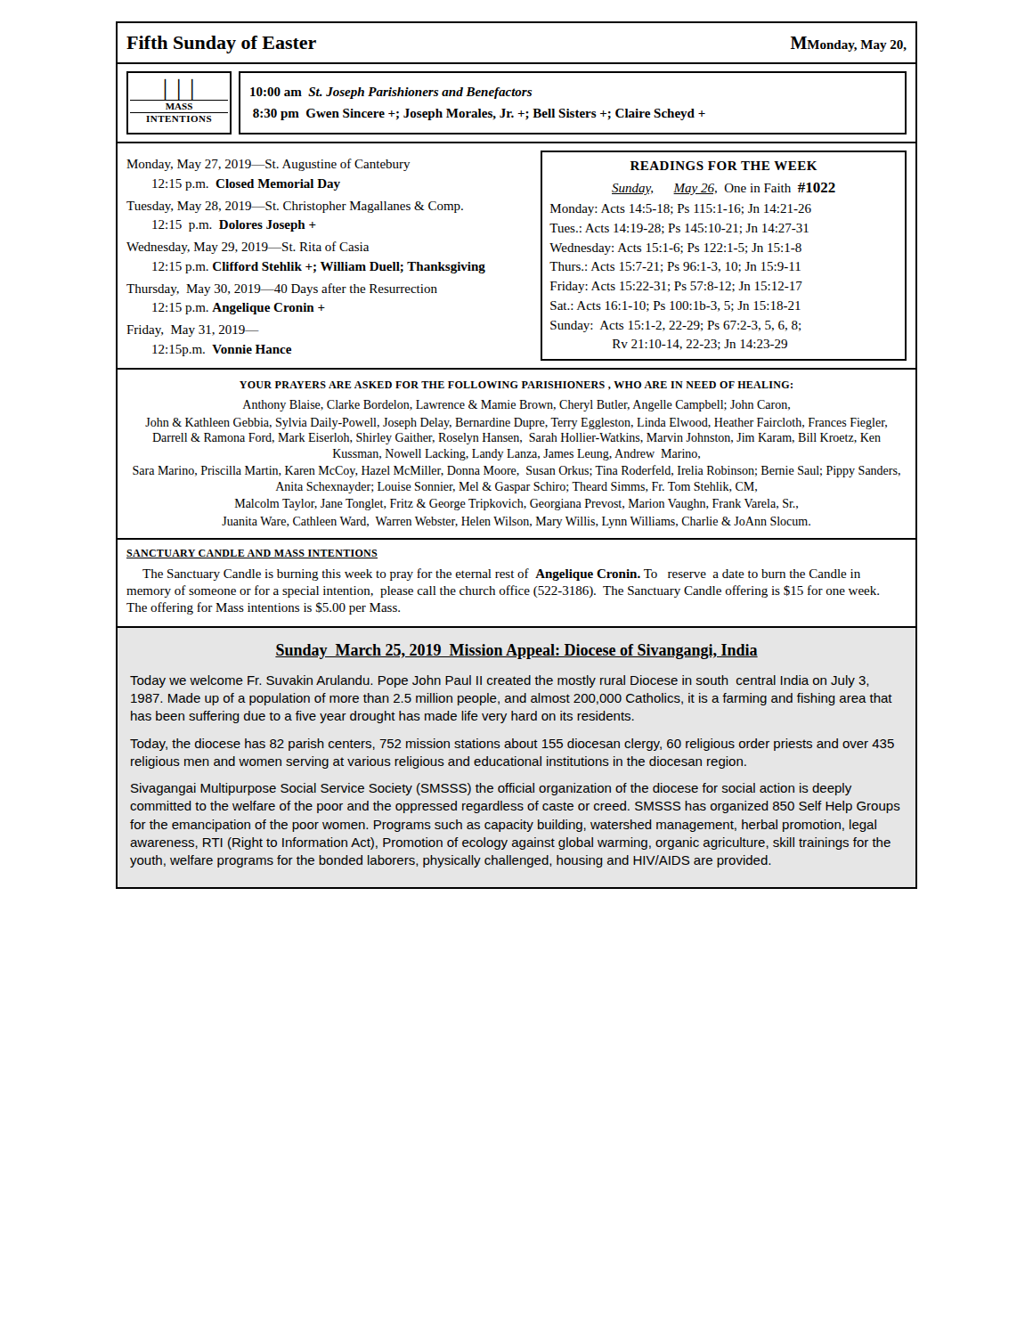Fifth Sunday of Easter
MMonday, May 20,
│││
MASS
INTENTIONS
10:00 am St. Joseph Parishioners and Benefactors
8:30 pm Gwen Sincere +; Joseph Morales, Jr. +; Bell Sisters +; Claire Scheyd +
Monday, May 27, 2019—St. Augustine of Cantebury
12:15 p.m. Closed Memorial Day
Tuesday, May 28, 2019—St. Christopher Magallanes & Comp.
12:15 p.m. Dolores Joseph +
Wednesday, May 29, 2019—St. Rita of Casia
12:15 p.m. Clifford Stehlik +; William Duell; Thanksgiving
Thursday, May 30, 2019—40 Days after the Resurrection
12:15 p.m. Angelique Cronin +
Friday, May 31, 2019—
12:15p.m. Vonnie Hance
READINGS FOR THE WEEK
Sunday, May 26, One in Faith #1022
Monday: Acts 14:5-18; Ps 115:1-16; Jn 14:21-26
Tues.: Acts 14:19-28; Ps 145:10-21; Jn 14:27-31
Wednesday: Acts 15:1-6; Ps 122:1-5; Jn 15:1-8
Thurs.: Acts 15:7-21; Ps 96:1-3, 10; Jn 15:9-11
Friday: Acts 15:22-31; Ps 57:8-12; Jn 15:12-17
Sat.: Acts 16:1-10; Ps 100:1b-3, 5; Jn 15:18-21
Sunday: Acts 15:1-2, 22-29; Ps 67:2-3, 5, 6, 8;
Rv 21:10-14, 22-23; Jn 14:23-29
YOUR PRAYERS ARE ASKED FOR THE FOLLOWING PARISHIONERS , WHO ARE IN NEED OF HEALING:
Anthony Blaise, Clarke Bordelon, Lawrence & Mamie Brown, Cheryl Butler, Angelle Campbell; John Caron,
John & Kathleen Gebbia, Sylvia Daily-Powell, Joseph Delay, Bernardine Dupre, Terry Eggleston, Linda Elwood, Heather Faircloth, Frances Fiegler, Darrell & Ramona Ford, Mark Eiserloh, Shirley Gaither, Roselyn Hansen, Sarah Hollier-Watkins, Marvin Johnston, Jim Karam, Bill Kroetz, Ken Kussman, Nowell Lacking, Landy Lanza, James Leung, Andrew Marino,
Sara Marino, Priscilla Martin, Karen McCoy, Hazel McMiller, Donna Moore, Susan Orkus; Tina Roderfeld, Irelia Robinson; Bernie Saul; Pippy Sanders, Anita Schexnayder; Louise Sonnier, Mel & Gaspar Schiro; Theard Simms, Fr. Tom Stehlik, CM,
Malcolm Taylor, Jane Tonglet, Fritz & George Tripkovich, Georgiana Prevost, Marion Vaughn, Frank Varela, Sr.,
Juanita Ware, Cathleen Ward, Warren Webster, Helen Wilson, Mary Willis, Lynn Williams, Charlie & JoAnn Slocum.
SANCTUARY CANDLE AND MASS INTENTIONS
The Sanctuary Candle is burning this week to pray for the eternal rest of Angelique Cronin. To reserve a date to burn the Candle in memory of someone or for a special intention, please call the church office (522-3186). The Sanctuary Candle offering is $15 for one week. The offering for Mass intentions is $5.00 per Mass.
Sunday March 25, 2019 Mission Appeal: Diocese of Sivangangi, India
Today we welcome Fr. Suvakin Arulandu. Pope John Paul II created the mostly rural Diocese in south central India on July 3, 1987. Made up of a population of more than 2.5 million people, and almost 200,000 Catholics, it is a farming and fishing area that has been suffering due to a five year drought has made life very hard on its residents.
Today, the diocese has 82 parish centers, 752 mission stations about 155 diocesan clergy, 60 religious order priests and over 435 religious men and women serving at various religious and educational institutions in the diocesan region.
Sivagangai Multipurpose Social Service Society (SMSSS) the official organization of the diocese for social action is deeply committed to the welfare of the poor and the oppressed regardless of caste or creed. SMSSS has organized 850 Self Help Groups for the emancipation of the poor women. Programs such as capacity building, watershed management, herbal promotion, legal awareness, RTI (Right to Information Act), Promotion of ecology against global warming, organic agriculture, skill trainings for the youth, welfare programs for the bonded laborers, physically challenged, housing and HIV/AIDS are provided.